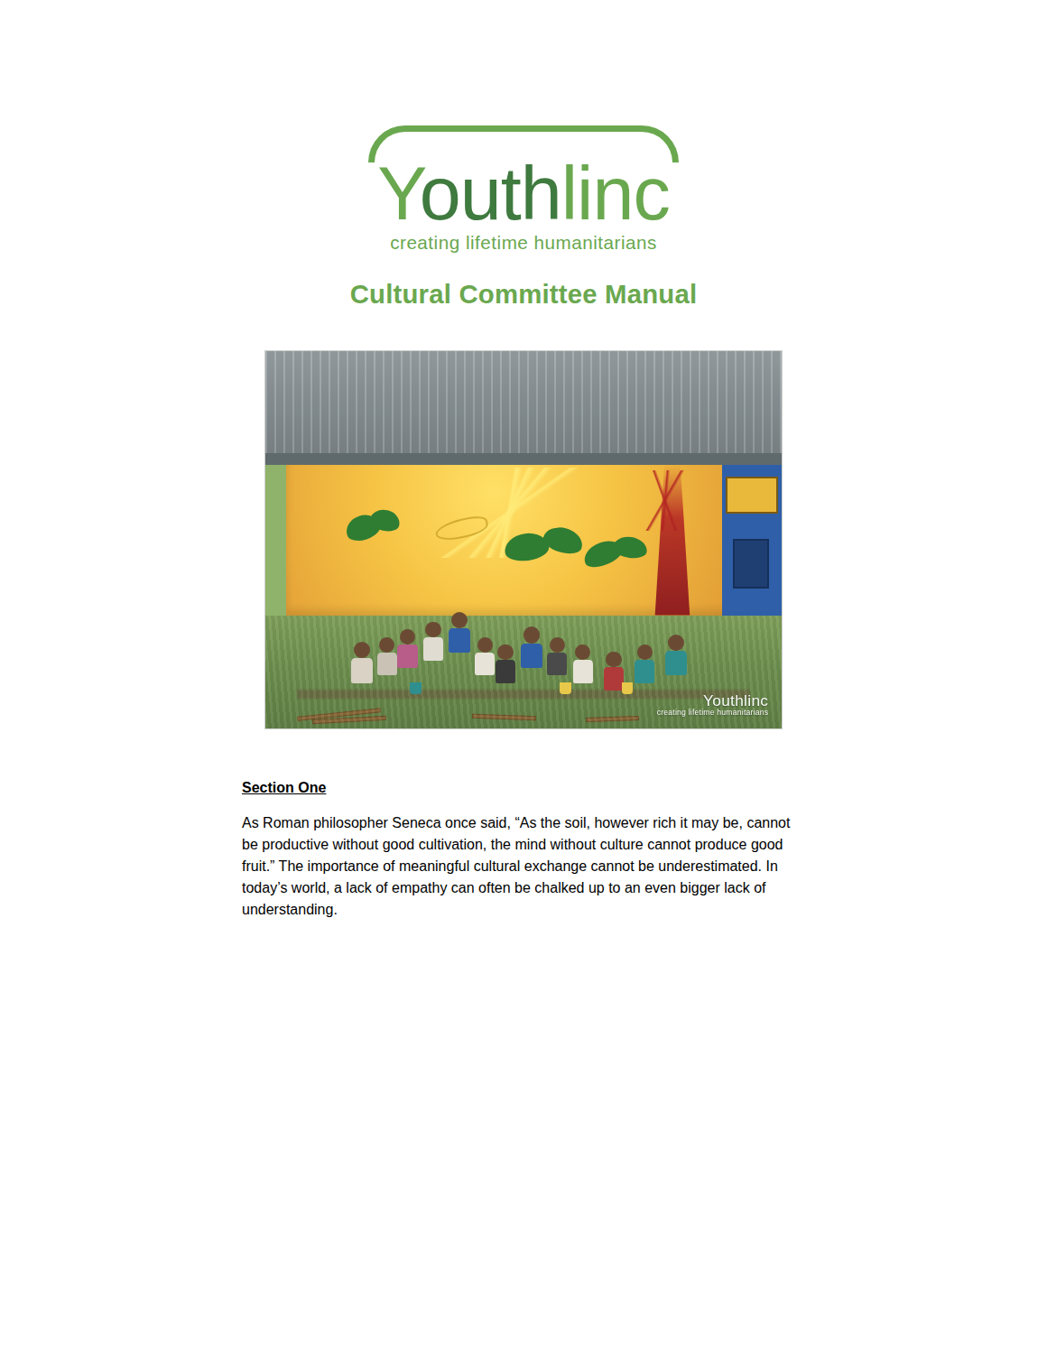Youthlinc
creating lifetime humanitarians
Cultural Committee Manual
Youthlinc
creating lifetime humanitarians
Section One
As Roman philosopher Seneca once said, “As the soil, however rich it may be, cannot be productive without good cultivation, the mind without culture cannot produce good fruit.” The importance of meaningful cultural exchange cannot be underestimated. In today’s world, a lack of empathy can often be chalked up to an even bigger lack of understanding.